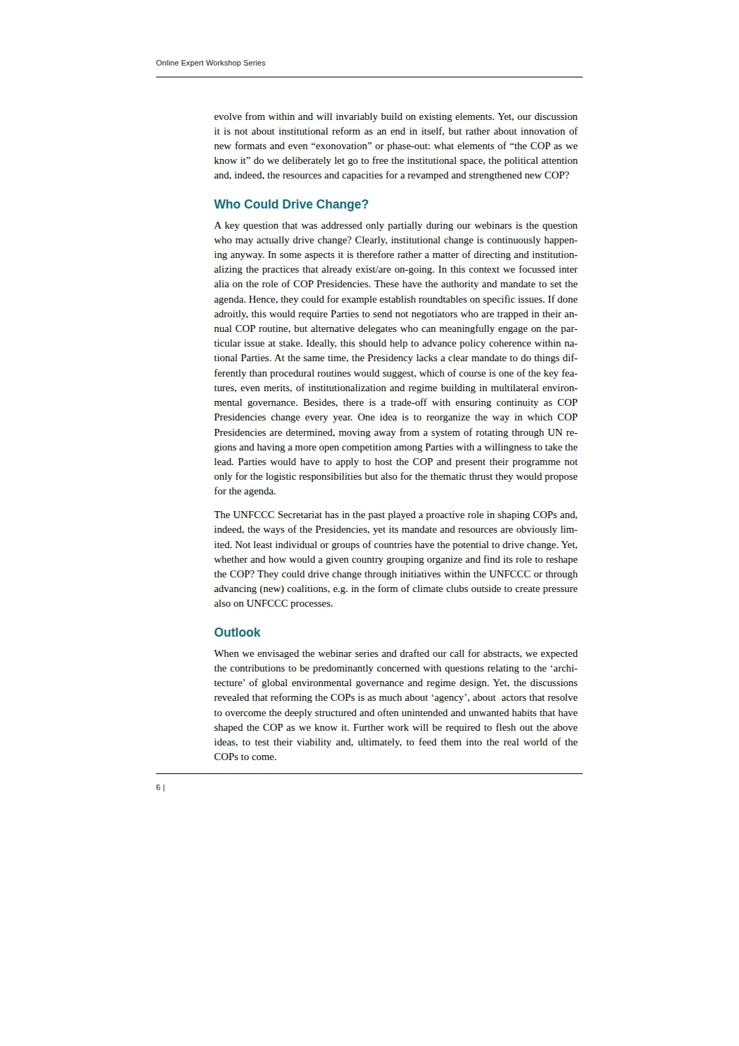Online Expert Workshop Series
evolve from within and will invariably build on existing elements. Yet, our discussion it is not about institutional reform as an end in itself, but rather about innovation of new formats and even “exonovation” or phase-out: what elements of “the COP as we know it” do we deliberately let go to free the institutional space, the political attention and, indeed, the resources and capacities for a revamped and strengthened new COP?
Who Could Drive Change?
A key question that was addressed only partially during our webinars is the question who may actually drive change? Clearly, institutional change is continuously happening anyway. In some aspects it is therefore rather a matter of directing and institutionalizing the practices that already exist/are on-going. In this context we focussed inter alia on the role of COP Presidencies. These have the authority and mandate to set the agenda. Hence, they could for example establish roundtables on specific issues. If done adroitly, this would require Parties to send not negotiators who are trapped in their annual COP routine, but alternative delegates who can meaningfully engage on the particular issue at stake. Ideally, this should help to advance policy coherence within national Parties. At the same time, the Presidency lacks a clear mandate to do things differently than procedural routines would suggest, which of course is one of the key features, even merits, of institutionalization and regime building in multilateral environmental governance. Besides, there is a trade-off with ensuring continuity as COP Presidencies change every year. One idea is to reorganize the way in which COP Presidencies are determined, moving away from a system of rotating through UN regions and having a more open competition among Parties with a willingness to take the lead. Parties would have to apply to host the COP and present their programme not only for the logistic responsibilities but also for the thematic thrust they would propose for the agenda.
The UNFCCC Secretariat has in the past played a proactive role in shaping COPs and, indeed, the ways of the Presidencies, yet its mandate and resources are obviously limited. Not least individual or groups of countries have the potential to drive change. Yet, whether and how would a given country grouping organize and find its role to reshape the COP? They could drive change through initiatives within the UNFCCC or through advancing (new) coalitions, e.g. in the form of climate clubs outside to create pressure also on UNFCCC processes.
Outlook
When we envisaged the webinar series and drafted our call for abstracts, we expected the contributions to be predominantly concerned with questions relating to the ‘architecture’ of global environmental governance and regime design. Yet, the discussions revealed that reforming the COPs is as much about ‘agency’, about actors that resolve to overcome the deeply structured and often unintended and unwanted habits that have shaped the COP as we know it. Further work will be required to flesh out the above ideas, to test their viability and, ultimately, to feed them into the real world of the COPs to come.
6 |